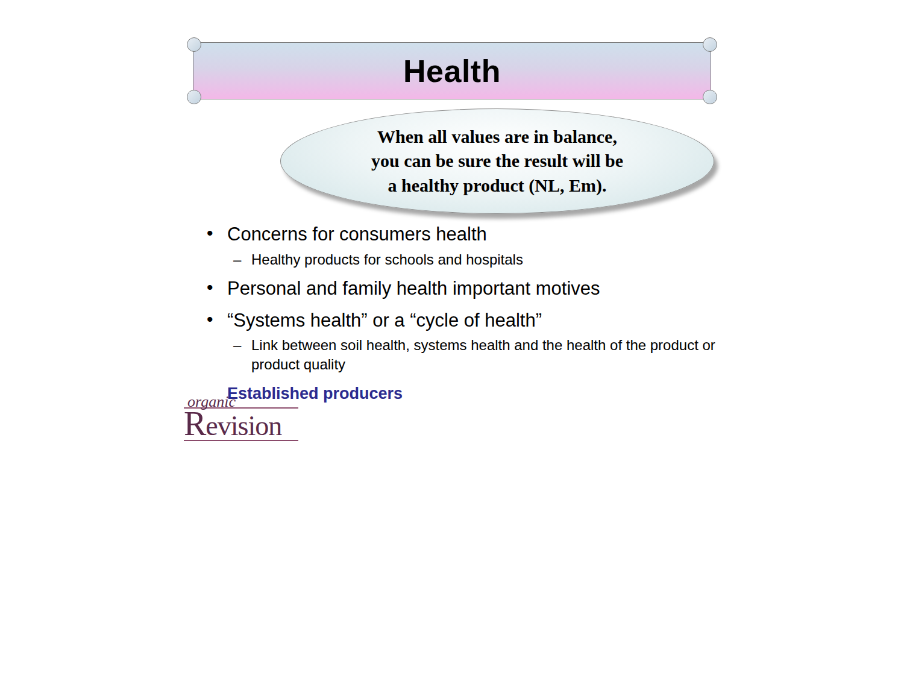Health
When all values are in balance,
you can be sure the result will be
a healthy product (NL, Em).
Concerns for consumers health
Healthy products for schools and hospitals
Personal and family health important motives
“Systems health” or a “cycle of health”
Link between soil health, systems health and the health of the product or product quality
Established producers
organic
Revision